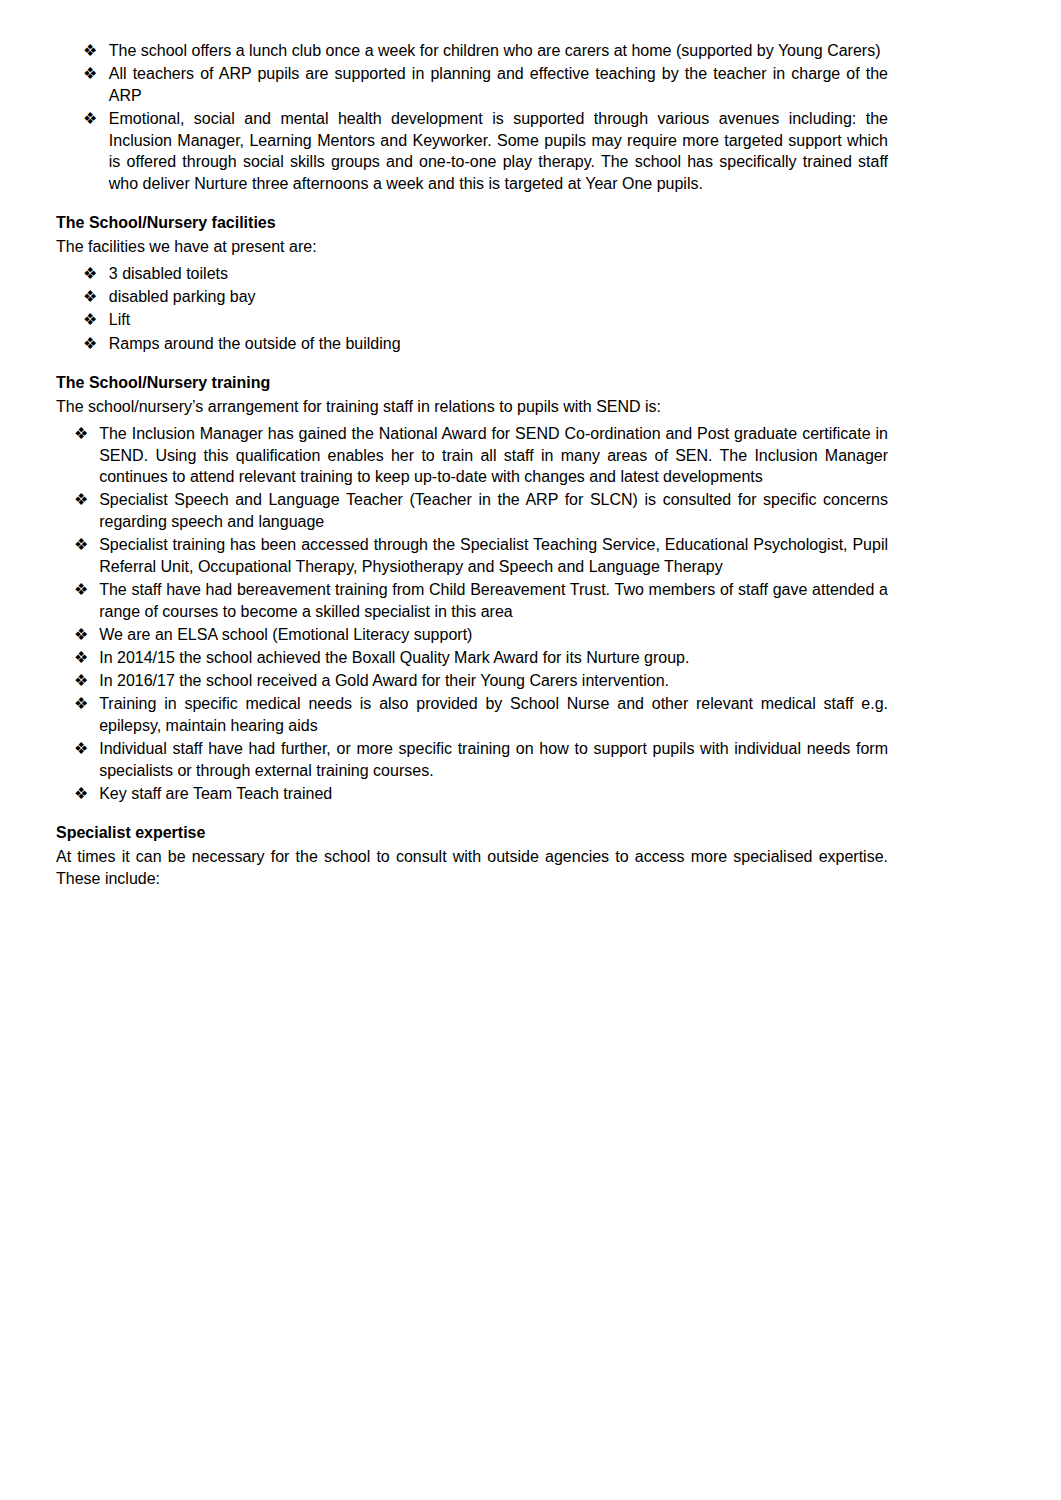The school offers a lunch club once a week for children who are carers at home (supported by Young Carers)
All teachers of ARP pupils are supported in planning and effective teaching by the teacher in charge of the ARP
Emotional, social and mental health development is supported through various avenues including: the Inclusion Manager, Learning Mentors and Keyworker. Some pupils may require more targeted support which is offered through social skills groups and one-to-one play therapy. The school has specifically trained staff who deliver Nurture three afternoons a week and this is targeted at Year One pupils.
The School/Nursery facilities
The facilities we have at present are:
3 disabled toilets
disabled parking bay
Lift
Ramps around the outside of the building
The School/Nursery training
The school/nursery’s arrangement for training staff in relations to pupils with SEND is:
The Inclusion Manager has gained the National Award for SEND Co-ordination and Post graduate certificate in SEND. Using this qualification enables her to train all staff in many areas of SEN. The Inclusion Manager continues to attend relevant training to keep up-to-date with changes and latest developments
Specialist Speech and Language Teacher (Teacher in the ARP for SLCN) is consulted for specific concerns regarding speech and language
Specialist training has been accessed through the Specialist Teaching Service, Educational Psychologist, Pupil Referral Unit, Occupational Therapy, Physiotherapy and Speech and Language Therapy
The staff have had bereavement training from Child Bereavement Trust. Two members of staff gave attended a range of courses to become a skilled specialist in this area
We are an ELSA school (Emotional Literacy support)
In 2014/15 the school achieved the Boxall Quality Mark Award for its Nurture group.
In 2016/17 the school received a Gold Award for their Young Carers intervention.
Training in specific medical needs is also provided by School Nurse and other relevant medical staff e.g. epilepsy, maintain hearing aids
Individual staff have had further, or more specific training on how to support pupils with individual needs form specialists or through external training courses.
Key staff are Team Teach trained
Specialist expertise
At times it can be necessary for the school to consult with outside agencies to access more specialised expertise. These include: